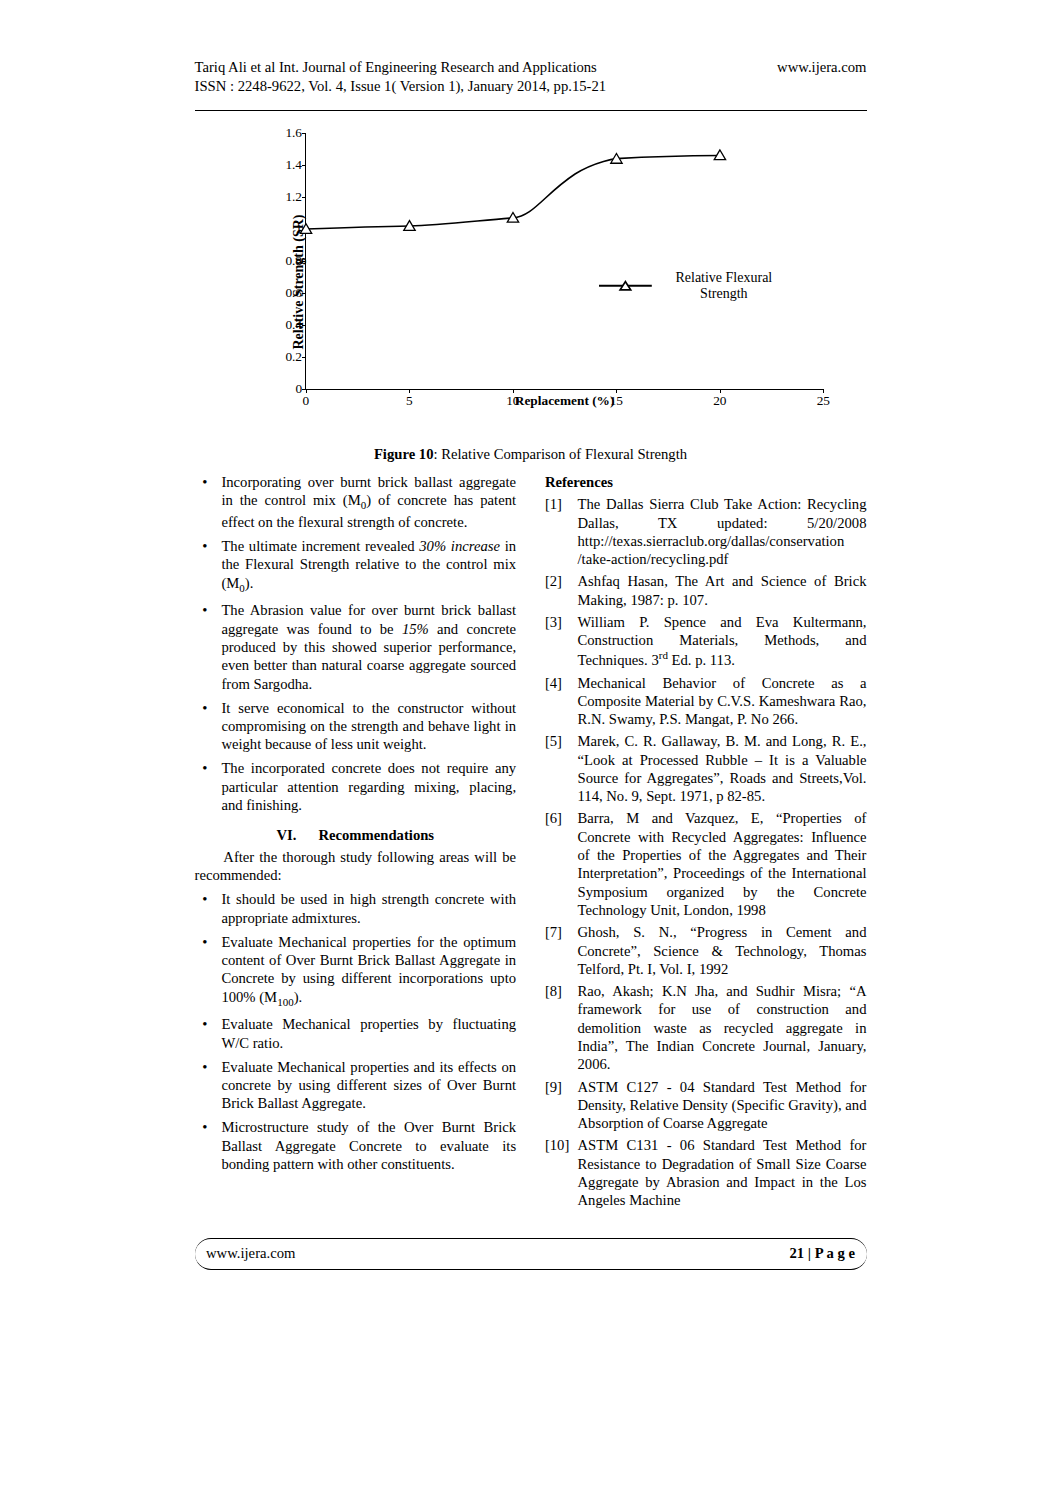Tariq Ali et al Int. Journal of Engineering Research and Applications www.ijera.com
ISSN : 2248-9622, Vol. 4, Issue 1( Version 1), January 2014, pp.15-21
Relative Strength (SR)
1.6
1.4
1.2
1
0.8
0.6
0.4
0.2
0
0
5
10
15
20
25
Replacement (%)
Relative Flexural Strength
Figure 10: Relative Comparison of Flexural Strength
Incorporating over burnt brick ballast aggregate in the control mix (M0) of concrete has patent effect on the flexural strength of concrete.
The ultimate increment revealed 30% increase in the Flexural Strength relative to the control mix (M0).
The Abrasion value for over burnt brick ballast aggregate was found to be 15% and concrete produced by this showed superior performance, even better than natural coarse aggregate sourced from Sargodha.
It serve economical to the constructor without compromising on the strength and behave light in weight because of less unit weight.
The incorporated concrete does not require any particular attention regarding mixing, placing, and finishing.
VI. Recommendations
After the thorough study following areas will be recommended:
It should be used in high strength concrete with appropriate admixtures.
Evaluate Mechanical properties for the optimum content of Over Burnt Brick Ballast Aggregate in Concrete by using different incorporations upto 100% (M100).
Evaluate Mechanical properties by fluctuating W/C ratio.
Evaluate Mechanical properties and its effects on concrete by using different sizes of Over Burnt Brick Ballast Aggregate.
Microstructure study of the Over Burnt Brick Ballast Aggregate Concrete to evaluate its bonding pattern with other constituents.
References
The Dallas Sierra Club Take Action: Recycling Dallas, TX updated: 5/20/2008 http://texas.sierraclub.org/dallas/conservation /take-action/recycling.pdf
Ashfaq Hasan, The Art and Science of Brick Making, 1987: p. 107.
William P. Spence and Eva Kultermann, Construction Materials, Methods, and Techniques. 3rd Ed. p. 113.
Mechanical Behavior of Concrete as a Composite Material by C.V.S. Kameshwara Rao, R.N. Swamy, P.S. Mangat, P. No 266.
Marek, C. R. Gallaway, B. M. and Long, R. E., “Look at Processed Rubble – It is a Valuable Source for Aggregates”, Roads and Streets,Vol. 114, No. 9, Sept. 1971, p 82-85.
Barra, M and Vazquez, E, “Properties of Concrete with Recycled Aggregates: Influence of the Properties of the Aggregates and Their Interpretation”, Proceedings of the International Symposium organized by the Concrete Technology Unit, London, 1998
Ghosh, S. N., “Progress in Cement and Concrete”, Science & Technology, Thomas Telford, Pt. I, Vol. I, 1992
Rao, Akash; K.N Jha, and Sudhir Misra; “A framework for use of construction and demolition waste as recycled aggregate in India”, The Indian Concrete Journal, January, 2006.
ASTM C127 - 04 Standard Test Method for Density, Relative Density (Specific Gravity), and Absorption of Coarse Aggregate
ASTM C131 - 06 Standard Test Method for Resistance to Degradation of Small Size Coarse Aggregate by Abrasion and Impact in the Los Angeles Machine
www.ijera.com
21 | P a g e